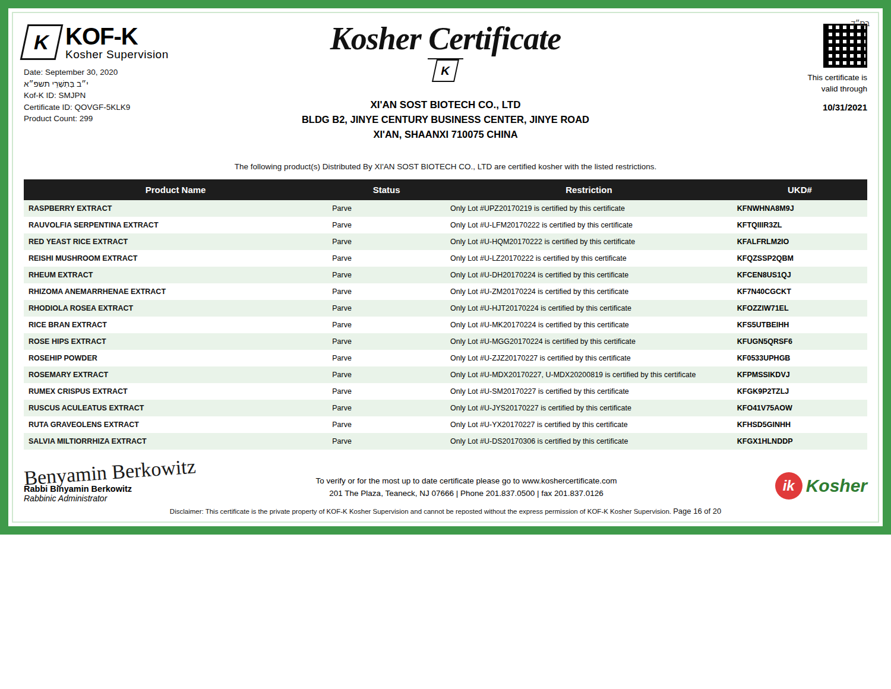בס״ד
K
KOF-K
Kosher Supervision
Date: September 30, 2020
י״ב בְּתִשְׁרֵי תשפ״א
Kof-K ID: SMJPN
Certificate ID: QOVGF-5KLK9
Product Count: 299
Kosher Certificate
K
This certificate is
valid through
10/31/2021
XI'AN SOST BIOTECH CO., LTD
BLDG B2, JINYE CENTURY BUSINESS CENTER, JINYE ROAD
XI'AN, SHAANXI 710075 CHINA
The following product(s) Distributed By XI'AN SOST BIOTECH CO., LTD are certified kosher with the listed restrictions.
| Product Name | Status | Restriction | UKD# |
| --- | --- | --- | --- |
| RASPBERRY EXTRACT | Parve | Only Lot #UPZ20170219 is certified by this certificate | KFNWHNA8M9J |
| RAUVOLFIA SERPENTINA EXTRACT | Parve | Only Lot #U-LFM20170222 is certified by this certificate | KFTQIIIR3ZL |
| RED YEAST RICE EXTRACT | Parve | Only Lot #U-HQM20170222 is certified by this certificate | KFALFRLM2IO |
| REISHI MUSHROOM EXTRACT | Parve | Only Lot #U-LZ20170222 is certified by this certificate | KFQZSSP2QBM |
| RHEUM EXTRACT | Parve | Only Lot #U-DH20170224 is certified by this certificate | KFCEN8US1QJ |
| RHIZOMA ANEMARRHENAE EXTRACT | Parve | Only Lot #U-ZM20170224 is certified by this certificate | KF7N40CGCKT |
| RHODIOLA ROSEA EXTRACT | Parve | Only Lot #U-HJT20170224 is certified by this certificate | KFOZZIW71EL |
| RICE BRAN EXTRACT | Parve | Only Lot #U-MK20170224 is certified by this certificate | KFS5UTBEIHH |
| ROSE HIPS EXTRACT | Parve | Only Lot #U-MGG20170224 is certified by this certificate | KFUGN5QRSF6 |
| ROSEHIP POWDER | Parve | Only Lot #U-ZJZ20170227 is certified by this certificate | KF0533UPHGB |
| ROSEMARY EXTRACT | Parve | Only Lot #U-MDX20170227, U-MDX20200819 is certified by this certificate | KFPMSSIKDVJ |
| RUMEX CRISPUS EXTRACT | Parve | Only Lot #U-SM20170227 is certified by this certificate | KFGK9P2TZLJ |
| RUSCUS ACULEATUS EXTRACT | Parve | Only Lot #U-JYS20170227 is certified by this certificate | KFO41V75AOW |
| RUTA GRAVEOLENS EXTRACT | Parve | Only Lot #U-YX20170227 is certified by this certificate | KFHSD5GINHH |
| SALVIA MILTIORRHIZA EXTRACT | Parve | Only Lot #U-DS20170306 is certified by this certificate | KFGX1HLNDDP |
Benyamin Berkowitz
Rabbi Binyamin Berkowitz
Rabbinic Administrator
To verify or for the most up to date certificate please go to www.koshercertificate.com
201 The Plaza, Teaneck, NJ 07666 | Phone 201.837.0500 | fax 201.837.0126
ik
Kosher
Disclaimer: This certificate is the private property of KOF-K Kosher Supervision and cannot be reposted without the express permission of KOF-K Kosher Supervision. Page 16 of 20